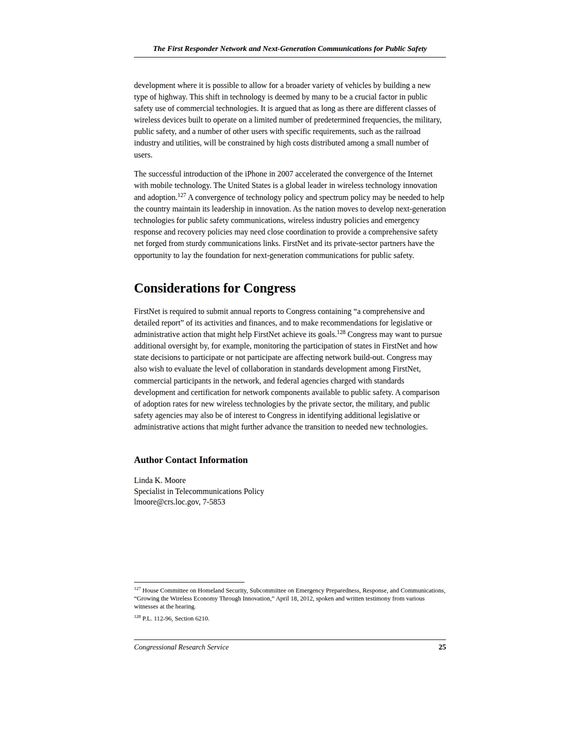The First Responder Network and Next-Generation Communications for Public Safety
development where it is possible to allow for a broader variety of vehicles by building a new type of highway. This shift in technology is deemed by many to be a crucial factor in public safety use of commercial technologies. It is argued that as long as there are different classes of wireless devices built to operate on a limited number of predetermined frequencies, the military, public safety, and a number of other users with specific requirements, such as the railroad industry and utilities, will be constrained by high costs distributed among a small number of users.
The successful introduction of the iPhone in 2007 accelerated the convergence of the Internet with mobile technology. The United States is a global leader in wireless technology innovation and adoption.127 A convergence of technology policy and spectrum policy may be needed to help the country maintain its leadership in innovation. As the nation moves to develop next-generation technologies for public safety communications, wireless industry policies and emergency response and recovery policies may need close coordination to provide a comprehensive safety net forged from sturdy communications links. FirstNet and its private-sector partners have the opportunity to lay the foundation for next-generation communications for public safety.
Considerations for Congress
FirstNet is required to submit annual reports to Congress containing “a comprehensive and detailed report” of its activities and finances, and to make recommendations for legislative or administrative action that might help FirstNet achieve its goals.128 Congress may want to pursue additional oversight by, for example, monitoring the participation of states in FirstNet and how state decisions to participate or not participate are affecting network build-out. Congress may also wish to evaluate the level of collaboration in standards development among FirstNet, commercial participants in the network, and federal agencies charged with standards development and certification for network components available to public safety. A comparison of adoption rates for new wireless technologies by the private sector, the military, and public safety agencies may also be of interest to Congress in identifying additional legislative or administrative actions that might further advance the transition to needed new technologies.
Author Contact Information
Linda K. Moore
Specialist in Telecommunications Policy
lmoore@crs.loc.gov, 7-5853
127 House Committee on Homeland Security, Subcommittee on Emergency Preparedness, Response, and Communications, “Growing the Wireless Economy Through Innovation,” April 18, 2012, spoken and written testimony from various witnesses at the hearing.
128 P.L. 112-96, Section 6210.
Congressional Research Service 25